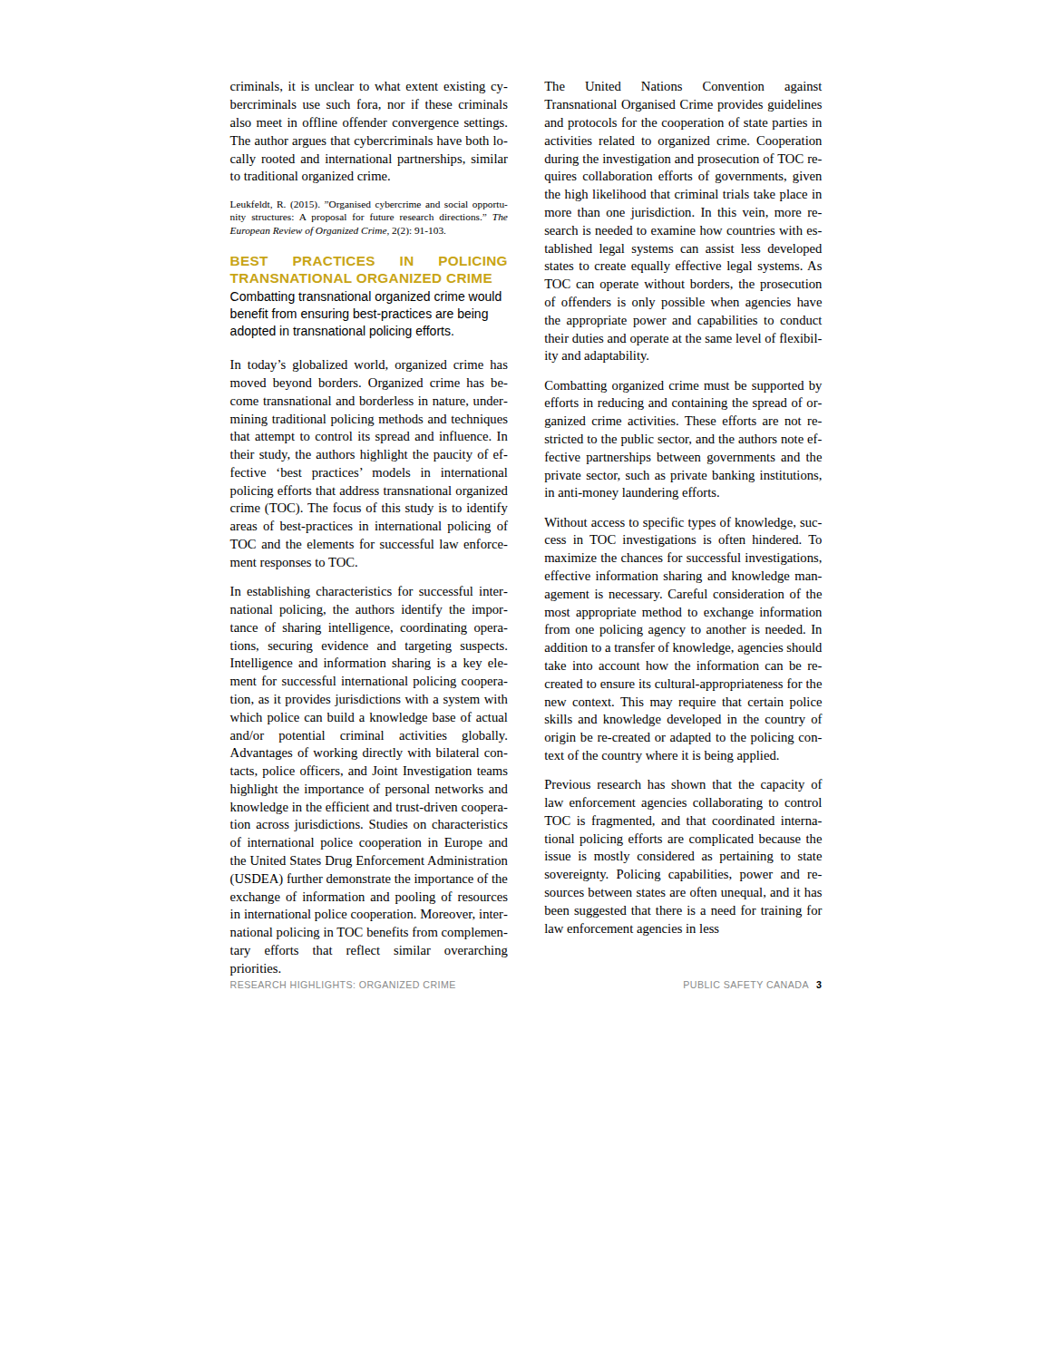criminals, it is unclear to what extent existing cybercriminals use such fora, nor if these criminals also meet in offline offender convergence settings. The author argues that cybercriminals have both locally rooted and international partnerships, similar to traditional organized crime.
Leukfeldt, R. (2015). ”Organised cybercrime and social opportunity structures: A proposal for future research directions.” The European Review of Organized Crime, 2(2): 91-103.
Best practices in policing transnational organized crime
Combatting transnational organized crime would benefit from ensuring best-practices are being adopted in transnational policing efforts.
In today’s globalized world, organized crime has moved beyond borders. Organized crime has become transnational and borderless in nature, undermining traditional policing methods and techniques that attempt to control its spread and influence. In their study, the authors highlight the paucity of effective ‘best practices’ models in international policing efforts that address transnational organized crime (TOC). The focus of this study is to identify areas of best-practices in international policing of TOC and the elements for successful law enforcement responses to TOC.
In establishing characteristics for successful international policing, the authors identify the importance of sharing intelligence, coordinating operations, securing evidence and targeting suspects. Intelligence and information sharing is a key element for successful international policing cooperation, as it provides jurisdictions with a system with which police can build a knowledge base of actual and/or potential criminal activities globally. Advantages of working directly with bilateral contacts, police officers, and Joint Investigation teams highlight the importance of personal networks and knowledge in the efficient and trust-driven cooperation across jurisdictions. Studies on characteristics of international police cooperation in Europe and the United States Drug Enforcement Administration (USDEA) further demonstrate the importance of the exchange of information and pooling of resources in international police cooperation. Moreover, international policing in TOC benefits from complementary efforts that reflect similar overarching priorities.
The United Nations Convention against Transnational Organised Crime provides guidelines and protocols for the cooperation of state parties in activities related to organized crime. Cooperation during the investigation and prosecution of TOC requires collaboration efforts of governments, given the high likelihood that criminal trials take place in more than one jurisdiction. In this vein, more research is needed to examine how countries with established legal systems can assist less developed states to create equally effective legal systems. As TOC can operate without borders, the prosecution of offenders is only possible when agencies have the appropriate power and capabilities to conduct their duties and operate at the same level of flexibility and adaptability.
Combatting organized crime must be supported by efforts in reducing and containing the spread of organized crime activities. These efforts are not restricted to the public sector, and the authors note effective partnerships between governments and the private sector, such as private banking institutions, in anti-money laundering efforts.
Without access to specific types of knowledge, success in TOC investigations is often hindered. To maximize the chances for successful investigations, effective information sharing and knowledge management is necessary. Careful consideration of the most appropriate method to exchange information from one policing agency to another is needed. In addition to a transfer of knowledge, agencies should take into account how the information can be re-created to ensure its cultural-appropriateness for the new context. This may require that certain police skills and knowledge developed in the country of origin be re-created or adapted to the policing context of the country where it is being applied.
Previous research has shown that the capacity of law enforcement agencies collaborating to control TOC is fragmented, and that coordinated international policing efforts are complicated because the issue is mostly considered as pertaining to state sovereignty. Policing capabilities, power and resources between states are often unequal, and it has been suggested that there is a need for training for law enforcement agencies in less
Research Highlights: Organized Crime Public Safety Canada 3